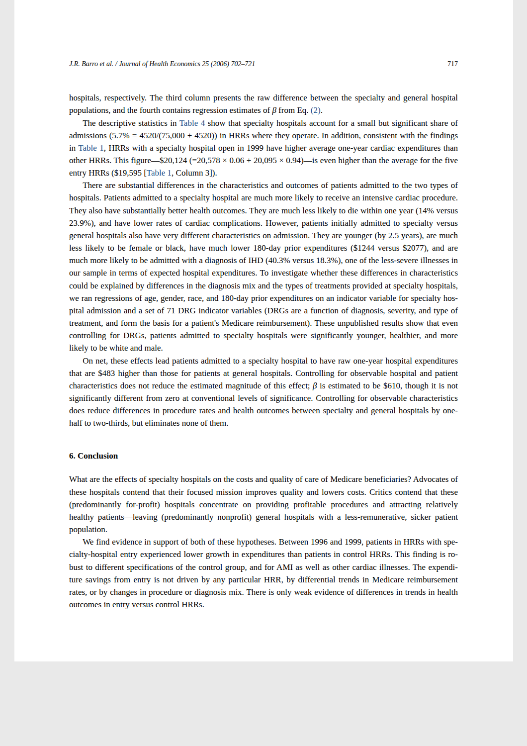J.R. Barro et al. / Journal of Health Economics 25 (2006) 702–721 717
hospitals, respectively. The third column presents the raw difference between the specialty and general hospital populations, and the fourth contains regression estimates of β from Eq. (2).
The descriptive statistics in Table 4 show that specialty hospitals account for a small but significant share of admissions (5.7% = 4520/(75,000 + 4520)) in HRRs where they operate. In addition, consistent with the findings in Table 1, HRRs with a specialty hospital open in 1999 have higher average one-year cardiac expenditures than other HRRs. This figure—$20,124 (=20,578 × 0.06 + 20,095 × 0.94)—is even higher than the average for the five entry HRRs ($19,595 [Table 1, Column 3]).
There are substantial differences in the characteristics and outcomes of patients admitted to the two types of hospitals. Patients admitted to a specialty hospital are much more likely to receive an intensive cardiac procedure. They also have substantially better health outcomes. They are much less likely to die within one year (14% versus 23.9%), and have lower rates of cardiac complications. However, patients initially admitted to specialty versus general hospitals also have very different characteristics on admission. They are younger (by 2.5 years), are much less likely to be female or black, have much lower 180-day prior expenditures ($1244 versus $2077), and are much more likely to be admitted with a diagnosis of IHD (40.3% versus 18.3%), one of the less-severe illnesses in our sample in terms of expected hospital expenditures. To investigate whether these differences in characteristics could be explained by differences in the diagnosis mix and the types of treatments provided at specialty hospitals, we ran regressions of age, gender, race, and 180-day prior expenditures on an indicator variable for specialty hospital admission and a set of 71 DRG indicator variables (DRGs are a function of diagnosis, severity, and type of treatment, and form the basis for a patient's Medicare reimbursement). These unpublished results show that even controlling for DRGs, patients admitted to specialty hospitals were significantly younger, healthier, and more likely to be white and male.
On net, these effects lead patients admitted to a specialty hospital to have raw one-year hospital expenditures that are $483 higher than those for patients at general hospitals. Controlling for observable hospital and patient characteristics does not reduce the estimated magnitude of this effect; β is estimated to be $610, though it is not significantly different from zero at conventional levels of significance. Controlling for observable characteristics does reduce differences in procedure rates and health outcomes between specialty and general hospitals by one-half to two-thirds, but eliminates none of them.
6. Conclusion
What are the effects of specialty hospitals on the costs and quality of care of Medicare beneficiaries? Advocates of these hospitals contend that their focused mission improves quality and lowers costs. Critics contend that these (predominantly for-profit) hospitals concentrate on providing profitable procedures and attracting relatively healthy patients—leaving (predominantly nonprofit) general hospitals with a less-remunerative, sicker patient population.
We find evidence in support of both of these hypotheses. Between 1996 and 1999, patients in HRRs with specialty-hospital entry experienced lower growth in expenditures than patients in control HRRs. This finding is robust to different specifications of the control group, and for AMI as well as other cardiac illnesses. The expenditure savings from entry is not driven by any particular HRR, by differential trends in Medicare reimbursement rates, or by changes in procedure or diagnosis mix. There is only weak evidence of differences in trends in health outcomes in entry versus control HRRs.